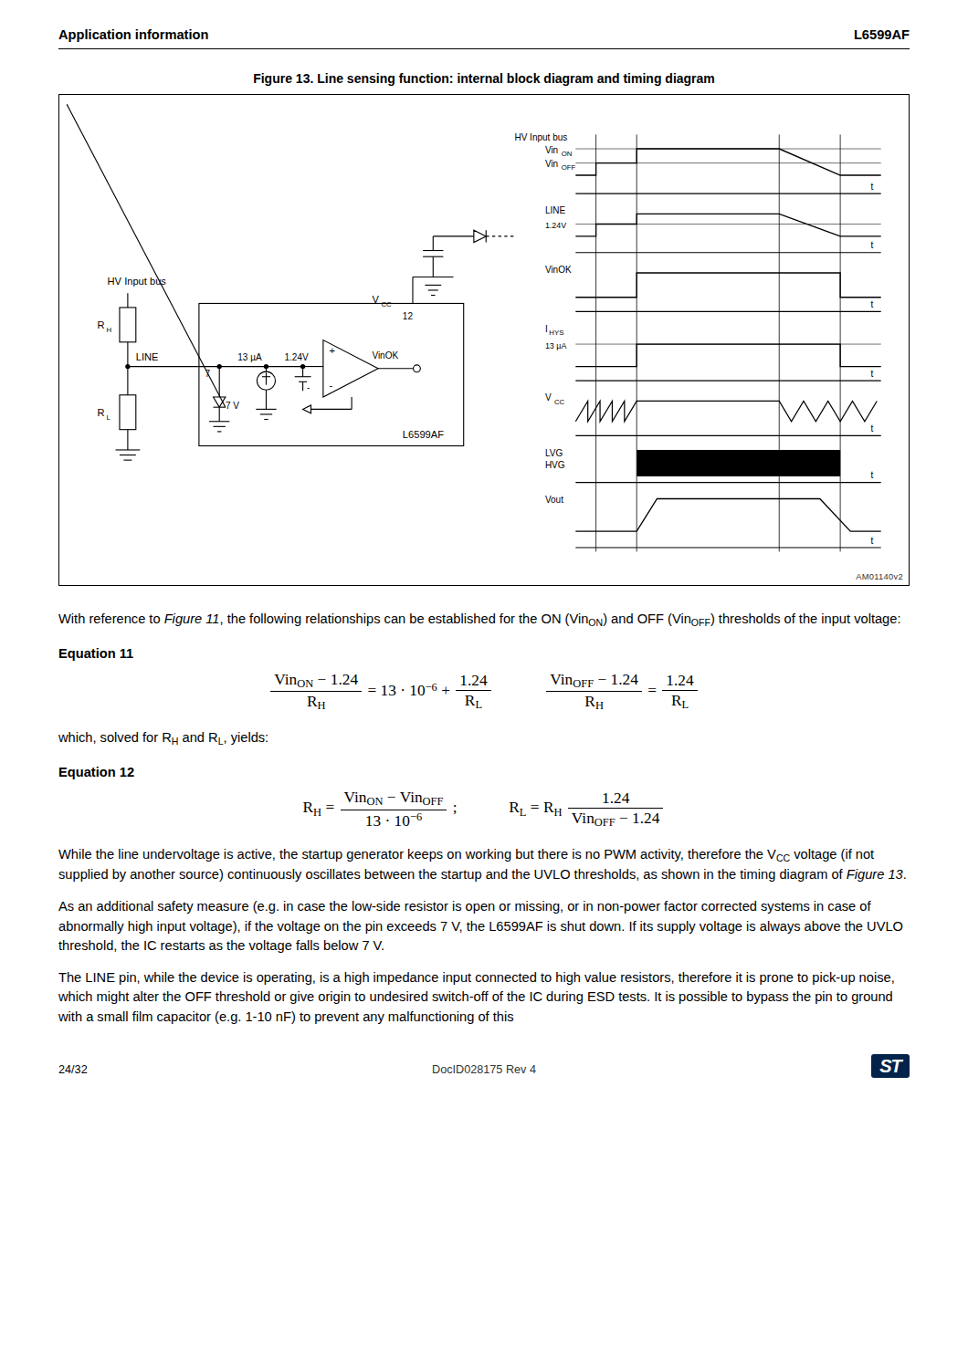Application information
L6599AF
Figure 13. Line sensing function: internal block diagram and timing diagram
HV Input bus R H LINE R L L6599AF 7 7 V 13 µA 1.24V - + - VinOK V CC 12 HV Input bus VinON VinOFF t LINE 1.24V t VinOK t I HYS 13 µA t V CC t LVG HVG t Vout t
AM01140v2
With reference to Figure 11, the following relationships can be established for the ON (VinON) and OFF (VinOFF) thresholds of the input voltage:
Equation 11
VinON − 1.24 RH = 13 · 10−6 + 1.24 RL VinOFF − 1.24 RH = 1.24 RL
which, solved for RH and RL, yields:
Equation 12
RH = VinON − VinOFF 13 · 10−6 ; RL = RH 1.24 VinOFF − 1.24
While the line undervoltage is active, the startup generator keeps on working but there is no PWM activity, therefore the VCC voltage (if not supplied by another source) continuously oscillates between the startup and the UVLO thresholds, as shown in the timing diagram of Figure 13.
As an additional safety measure (e.g. in case the low-side resistor is open or missing, or in non-power factor corrected systems in case of abnormally high input voltage), if the voltage on the pin exceeds 7 V, the L6599AF is shut down. If its supply voltage is always above the UVLO threshold, the IC restarts as the voltage falls below 7 V.
The LINE pin, while the device is operating, is a high impedance input connected to high value resistors, therefore it is prone to pick-up noise, which might alter the OFF threshold or give origin to undesired switch-off of the IC during ESD tests. It is possible to bypass the pin to ground with a small film capacitor (e.g. 1-10 nF) to prevent any malfunctioning of this
24/32
DocID028175 Rev 4
ST